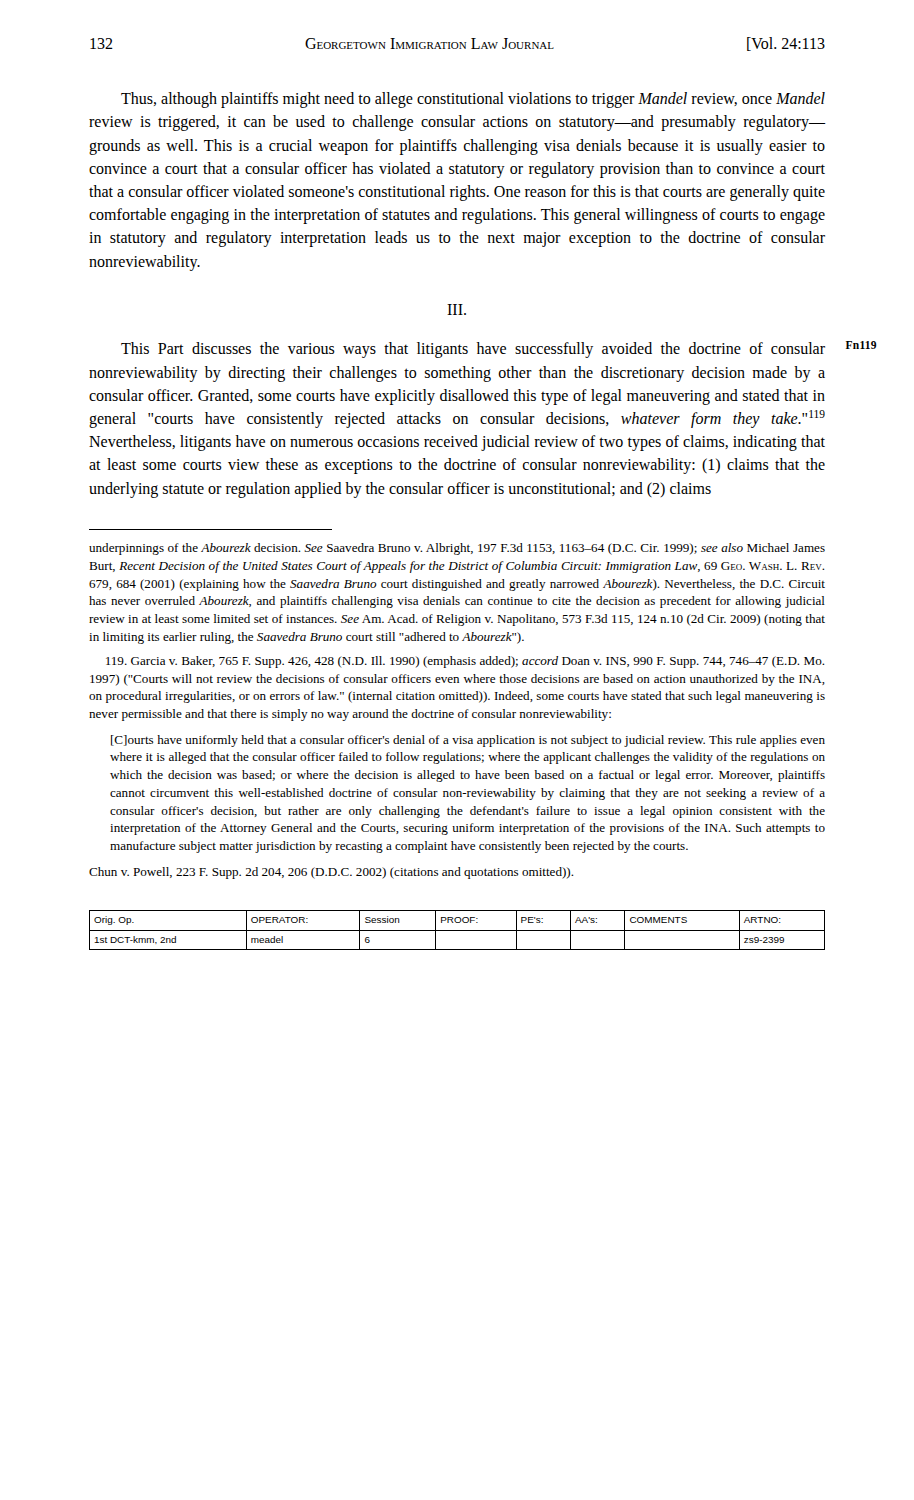132 Georgetown Immigration Law Journal [Vol. 24:113
Thus, although plaintiffs might need to allege constitutional violations to trigger Mandel review, once Mandel review is triggered, it can be used to challenge consular actions on statutory—and presumably regulatory—grounds as well. This is a crucial weapon for plaintiffs challenging visa denials because it is usually easier to convince a court that a consular officer has violated a statutory or regulatory provision than to convince a court that a consular officer violated someone's constitutional rights. One reason for this is that courts are generally quite comfortable engaging in the interpretation of statutes and regulations. This general willingness of courts to engage in statutory and regulatory interpretation leads us to the next major exception to the doctrine of consular nonreviewability.
III.
Fn119
This Part discusses the various ways that litigants have successfully avoided the doctrine of consular nonreviewability by directing their challenges to something other than the discretionary decision made by a consular officer. Granted, some courts have explicitly disallowed this type of legal maneuvering and stated that in general "courts have consistently rejected attacks on consular decisions, whatever form they take."119 Nevertheless, litigants have on numerous occasions received judicial review of two types of claims, indicating that at least some courts view these as exceptions to the doctrine of consular nonreviewability: (1) claims that the underlying statute or regulation applied by the consular officer is unconstitutional; and (2) claims
underpinnings of the Abourezk decision. See Saavedra Bruno v. Albright, 197 F.3d 1153, 1163–64 (D.C. Cir. 1999); see also Michael James Burt, Recent Decision of the United States Court of Appeals for the District of Columbia Circuit: Immigration Law, 69 Geo. Wash. L. Rev. 679, 684 (2001) (explaining how the Saavedra Bruno court distinguished and greatly narrowed Abourezk). Nevertheless, the D.C. Circuit has never overruled Abourezk, and plaintiffs challenging visa denials can continue to cite the decision as precedent for allowing judicial review in at least some limited set of instances. See Am. Acad. of Religion v. Napolitano, 573 F.3d 115, 124 n.10 (2d Cir. 2009) (noting that in limiting its earlier ruling, the Saavedra Bruno court still "adhered to Abourezk").
119. Garcia v. Baker, 765 F. Supp. 426, 428 (N.D. Ill. 1990) (emphasis added); accord Doan v. INS, 990 F. Supp. 744, 746–47 (E.D. Mo. 1997) ("Courts will not review the decisions of consular officers even where those decisions are based on action unauthorized by the INA, on procedural irregularities, or on errors of law." (internal citation omitted)). Indeed, some courts have stated that such legal maneuvering is never permissible and that there is simply no way around the doctrine of consular nonreviewability:
[C]ourts have uniformly held that a consular officer's denial of a visa application is not subject to judicial review. This rule applies even where it is alleged that the consular officer failed to follow regulations; where the applicant challenges the validity of the regulations on which the decision was based; or where the decision is alleged to have been based on a factual or legal error. Moreover, plaintiffs cannot circumvent this well-established doctrine of consular non-reviewability by claiming that they are not seeking a review of a consular officer's decision, but rather are only challenging the defendant's failure to issue a legal opinion consistent with the interpretation of the Attorney General and the Courts, securing uniform interpretation of the provisions of the INA. Such attempts to manufacture subject matter jurisdiction by recasting a complaint have consistently been rejected by the courts.
Chun v. Powell, 223 F. Supp. 2d 204, 206 (D.D.C. 2002) (citations and quotations omitted)).
| Orig. Op. | OPERATOR: | Session | PROOF: | PE's: | AA's: | COMMENTS | ARTNO: |
| --- | --- | --- | --- | --- | --- | --- | --- |
| 1st DCT-kmm, 2nd | meadel | 6 | | | | | zs9-2399 |